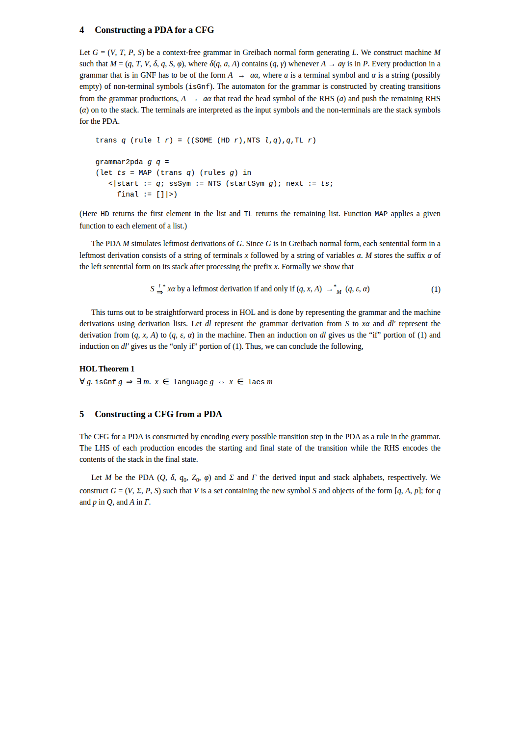4 Constructing a PDA for a CFG
Let G = (V, T, P, S) be a context-free grammar in Greibach normal form generating L. We construct machine M such that M = (q, T, V, δ, q, S, φ), where δ(q, a, A) contains (q, γ) whenever A → aγ is in P. Every production in a grammar that is in GNF has to be of the form A → aα, where a is a terminal symbol and α is a string (possibly empty) of non-terminal symbols (isGnf). The automaton for the grammar is constructed by creating transitions from the grammar productions, A → aα that read the head symbol of the RHS (a) and push the remaining RHS (α) on to the stack. The terminals are interpreted as the input symbols and the non-terminals are the stack symbols for the PDA.
trans q (rule l r) = ((SOME (HD r),NTS l,q),q,TL r)

grammar2pda g q =
(let ts = MAP (trans q) (rules g) in
   <|start := q; ssSym := NTS (startSym g); next := ts;
     final := []|>)
(Here HD returns the first element in the list and TL returns the remaining list. Function MAP applies a given function to each element of a list.)
The PDA M simulates leftmost derivations of G. Since G is in Greibach normal form, each sentential form in a leftmost derivation consists of a string of terminals x followed by a string of variables α. M stores the suffix α of the left sentential form on its stack after processing the prefix x. Formally we show that
S l⇒* xα by a leftmost derivation if and only if (q, x, A) →*M (q, ε, α) (1)
This turns out to be straightforward process in HOL and is done by representing the grammar and the machine derivations using derivation lists. Let dl represent the grammar derivation from S to xα and dl′ represent the derivation from (q, x, A) to (q, ε, α) in the machine. Then an induction on dl gives us the “if” portion of (1) and induction on dl′ gives us the “only if” portion of (1). Thus, we can conclude the following,
HOL Theorem 1
∀ g. isGnf g ⇒ ∃ m. x ∈ language g ⇔ x ∈ laes m
5 Constructing a CFG from a PDA
The CFG for a PDA is constructed by encoding every possible transition step in the PDA as a rule in the grammar. The LHS of each production encodes the starting and final state of the transition while the RHS encodes the contents of the stack in the final state.
Let M be the PDA (Q, δ, q0, Z0, φ) and Σ and Γ the derived input and stack alphabets, respectively. We construct G = (V, Σ, P, S) such that V is a set containing the new symbol S and objects of the form [q, A, p]; for q and p in Q, and A in Γ.